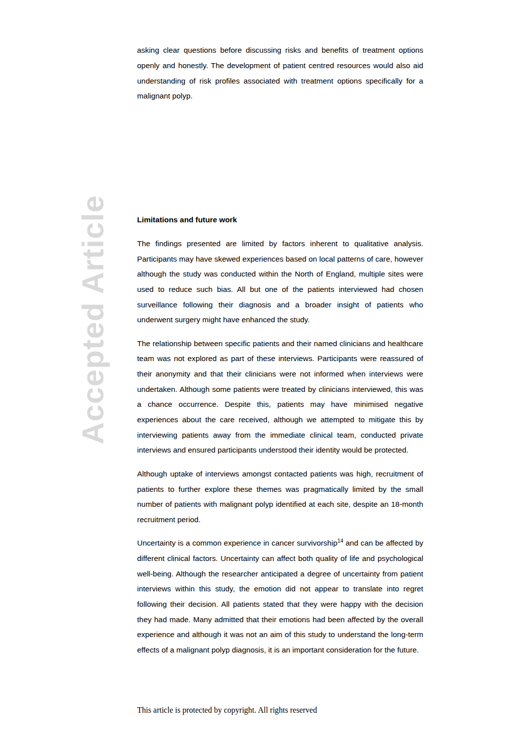Accepted Article
asking clear questions before discussing risks and benefits of treatment options openly and honestly. The development of patient centred resources would also aid understanding of risk profiles associated with treatment options specifically for a malignant polyp.
Limitations and future work
The findings presented are limited by factors inherent to qualitative analysis. Participants may have skewed experiences based on local patterns of care, however although the study was conducted within the North of England, multiple sites were used to reduce such bias. All but one of the patients interviewed had chosen surveillance following their diagnosis and a broader insight of patients who underwent surgery might have enhanced the study.
The relationship between specific patients and their named clinicians and healthcare team was not explored as part of these interviews. Participants were reassured of their anonymity and that their clinicians were not informed when interviews were undertaken. Although some patients were treated by clinicians interviewed, this was a chance occurrence. Despite this, patients may have minimised negative experiences about the care received, although we attempted to mitigate this by interviewing patients away from the immediate clinical team, conducted private interviews and ensured participants understood their identity would be protected.
Although uptake of interviews amongst contacted patients was high, recruitment of patients to further explore these themes was pragmatically limited by the small number of patients with malignant polyp identified at each site, despite an 18-month recruitment period.
Uncertainty is a common experience in cancer survivorship14 and can be affected by different clinical factors. Uncertainty can affect both quality of life and psychological well-being. Although the researcher anticipated a degree of uncertainty from patient interviews within this study, the emotion did not appear to translate into regret following their decision. All patients stated that they were happy with the decision they had made. Many admitted that their emotions had been affected by the overall experience and although it was not an aim of this study to understand the long-term effects of a malignant polyp diagnosis, it is an important consideration for the future.
This article is protected by copyright. All rights reserved